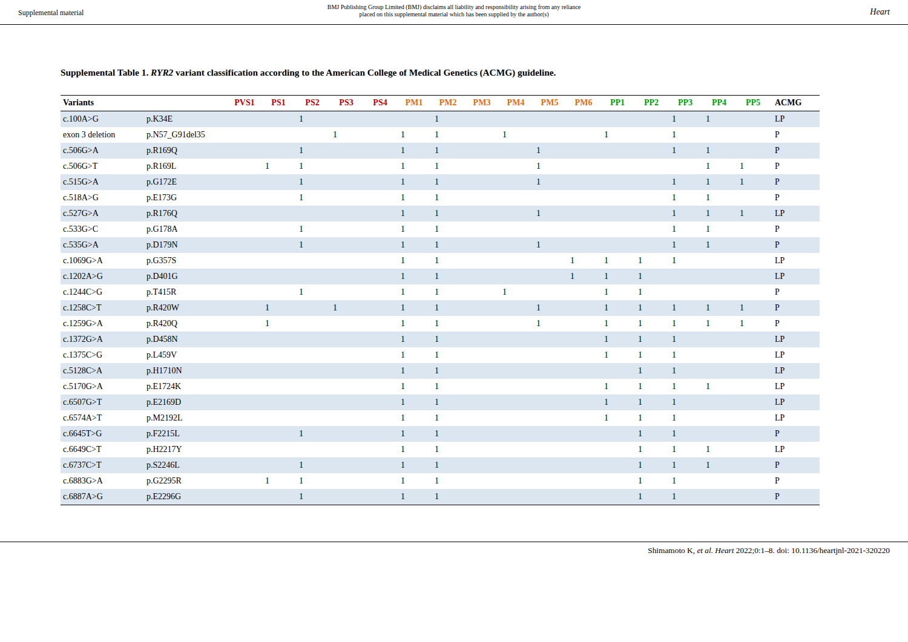Supplemental material
BMJ Publishing Group Limited (BMJ) disclaims all liability and responsibility arising from any reliance
placed on this supplemental material which has been supplied by the author(s)
Heart
Supplemental Table 1. RYR2 variant classification according to the American College of Medical Genetics (ACMG) guideline.
| Variants | PVS1 | PS1 | PS2 | PS3 | PS4 | PM1 | PM2 | PM3 | PM4 | PM5 | PM6 | PP1 | PP2 | PP3 | PP4 | PP5 | ACMG |
| --- | --- | --- | --- | --- | --- | --- | --- | --- | --- | --- | --- | --- | --- | --- | --- | --- | --- |
| c.100A>G | p.K34E | | | 1 | | | | 1 | | | | | | | 1 | 1 | | LP |
| exon 3 deletion | p.N57_G91del35 | | | | 1 | | 1 | 1 | | 1 | | | 1 | | 1 | | | P |
| c.506G>A | p.R169Q | | | 1 | | | 1 | 1 | | | 1 | | | | 1 | 1 | | P |
| c.506G>T | p.R169L | | 1 | 1 | | | 1 | 1 | | | 1 | | | | | 1 | 1 | P |
| c.515G>A | p.G172E | | | 1 | | | 1 | 1 | | | 1 | | | | 1 | 1 | 1 | P |
| c.518A>G | p.E173G | | | 1 | | | 1 | 1 | | | | | | | 1 | 1 | | P |
| c.527G>A | p.R176Q | | | | | | 1 | 1 | | | 1 | | | | 1 | 1 | 1 | LP |
| c.533G>C | p.G178A | | | 1 | | | 1 | 1 | | | | | | | 1 | 1 | | P |
| c.535G>A | p.D179N | | | 1 | | | 1 | 1 | | | 1 | | | | 1 | 1 | | P |
| c.1069G>A | p.G357S | | | | | | 1 | 1 | | | | 1 | 1 | 1 | 1 | | | LP |
| c.1202A>G | p.D401G | | | | | | 1 | 1 | | | | 1 | 1 | 1 | | | | LP |
| c.1244C>G | p.T415R | | | 1 | | | 1 | 1 | | 1 | | | 1 | 1 | | | | P |
| c.1258C>T | p.R420W | | 1 | | 1 | | 1 | 1 | | | 1 | | 1 | 1 | 1 | 1 | 1 | P |
| c.1259G>A | p.R420Q | | 1 | | | | 1 | 1 | | | 1 | | 1 | 1 | 1 | 1 | 1 | P |
| c.1372G>A | p.D458N | | | | | | 1 | 1 | | | | | 1 | 1 | 1 | | | LP |
| c.1375C>G | p.L459V | | | | | | 1 | 1 | | | | | 1 | 1 | 1 | | | LP |
| c.5128C>A | p.H1710N | | | | | | 1 | 1 | | | | | | 1 | 1 | | | LP |
| c.5170G>A | p.E1724K | | | | | | 1 | 1 | | | | | 1 | 1 | 1 | 1 | | LP |
| c.6507G>T | p.E2169D | | | | | | 1 | 1 | | | | | 1 | 1 | 1 | | | LP |
| c.6574A>T | p.M2192L | | | | | | 1 | 1 | | | | | 1 | 1 | 1 | | | LP |
| c.6645T>G | p.F2215L | | | 1 | | | 1 | 1 | | | | | | 1 | 1 | | | P |
| c.6649C>T | p.H2217Y | | | | | | 1 | 1 | | | | | | 1 | 1 | 1 | | LP |
| c.6737C>T | p.S2246L | | | 1 | | | 1 | 1 | | | | | | 1 | 1 | 1 | | P |
| c.6883G>A | p.G2295R | | 1 | 1 | | | 1 | 1 | | | | | | 1 | 1 | | | P |
| c.6887A>G | p.E2296G | | | 1 | | | 1 | 1 | | | | | | 1 | 1 | | | P |
Shimamoto K, et al. Heart 2022;0:1–8. doi: 10.1136/heartjnl-2021-320220